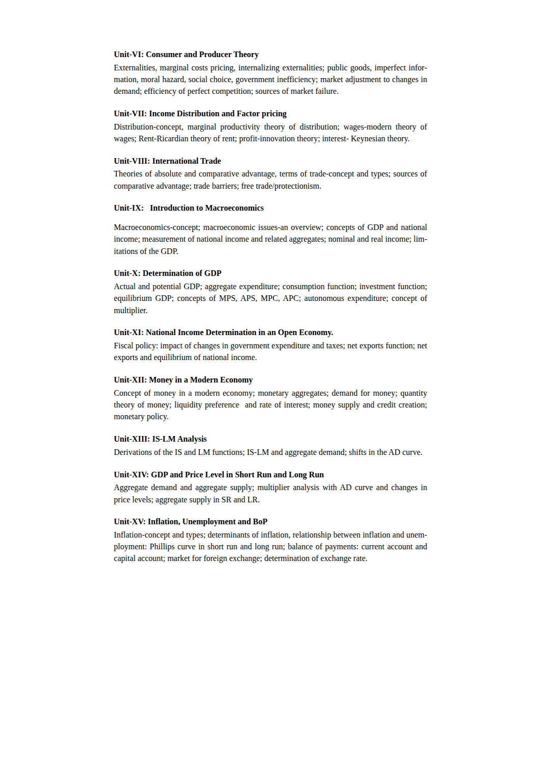Unit-VI: Consumer and Producer Theory
Externalities, marginal costs pricing, internalizing externalities; public goods, imperfect information, moral hazard, social choice, government inefficiency; market adjustment to changes in demand; efficiency of perfect competition; sources of market failure.
Unit-VII: Income Distribution and Factor pricing
Distribution-concept, marginal productivity theory of distribution; wages-modern theory of wages; Rent-Ricardian theory of rent; profit-innovation theory; interest- Keynesian theory.
Unit-VIII: International Trade
Theories of absolute and comparative advantage, terms of trade-concept and types; sources of comparative advantage; trade barriers; free trade/protectionism.
Unit-IX: Introduction to Macroeconomics
Macroeconomics-concept; macroeconomic issues-an overview; concepts of GDP and national income; measurement of national income and related aggregates; nominal and real income; limitations of the GDP.
Unit-X: Determination of GDP
Actual and potential GDP; aggregate expenditure; consumption function; investment function; equilibrium GDP; concepts of MPS, APS, MPC, APC; autonomous expenditure; concept of multiplier.
Unit-XI: National Income Determination in an Open Economy.
Fiscal policy: impact of changes in government expenditure and taxes; net exports function; net exports and equilibrium of national income.
Unit-XII: Money in a Modern Economy
Concept of money in a modern economy; monetary aggregates; demand for money; quantity theory of money; liquidity preference and rate of interest; money supply and credit creation; monetary policy.
Unit-XIII: IS-LM Analysis
Derivations of the IS and LM functions; IS-LM and aggregate demand; shifts in the AD curve.
Unit-XIV: GDP and Price Level in Short Run and Long Run
Aggregate demand and aggregate supply; multiplier analysis with AD curve and changes in price levels; aggregate supply in SR and LR.
Unit-XV: Inflation, Unemployment and BoP
Inflation-concept and types; determinants of inflation, relationship between inflation and unemployment: Phillips curve in short run and long run; balance of payments: current account and capital account; market for foreign exchange; determination of exchange rate.